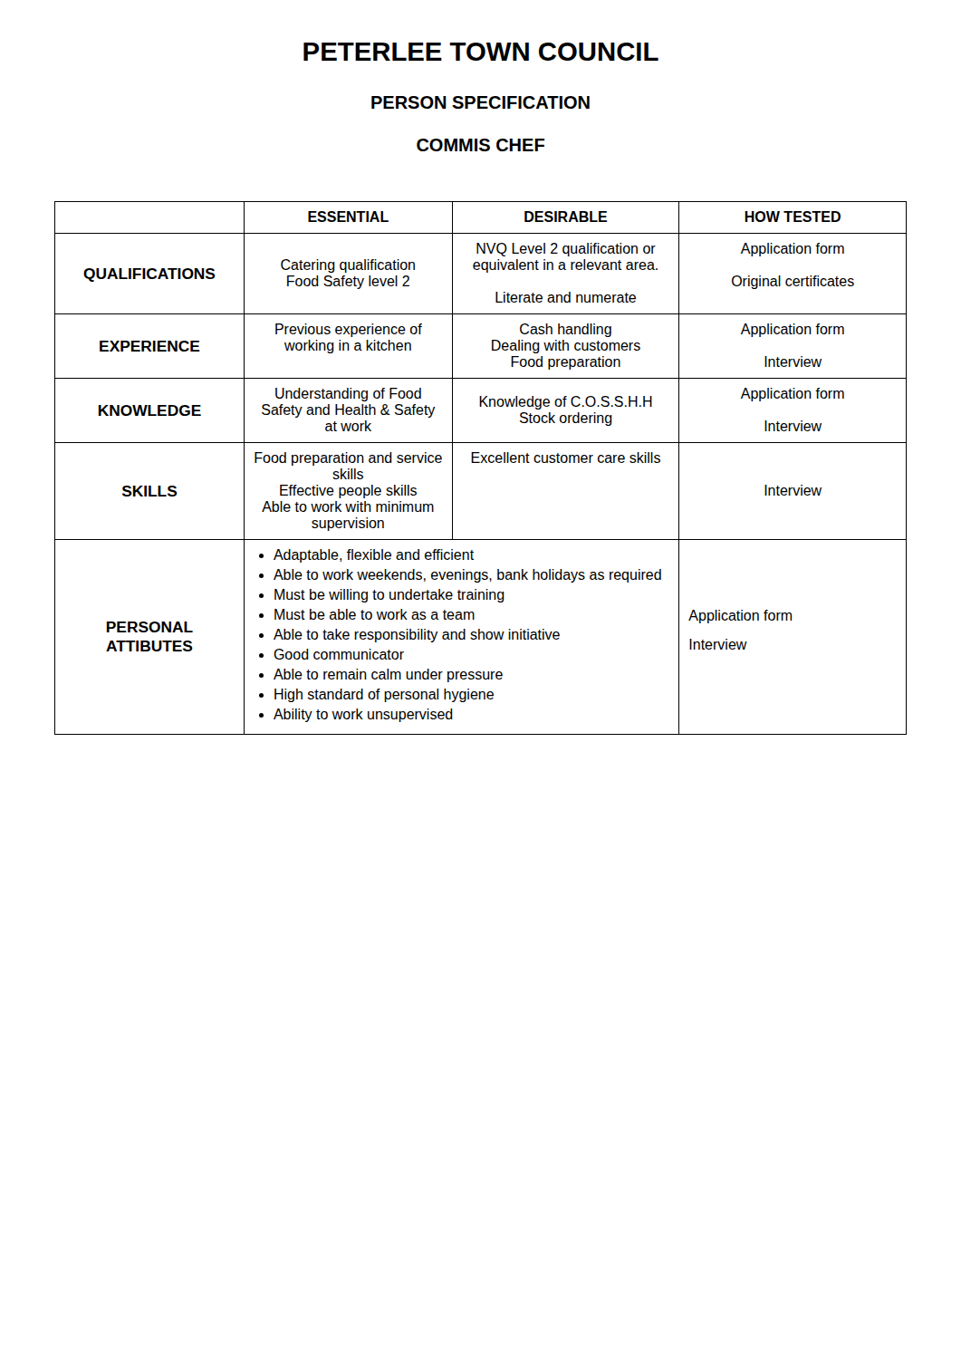PETERLEE TOWN COUNCIL
PERSON SPECIFICATION
COMMIS CHEF
| | ESSENTIAL | DESIRABLE | HOW TESTED |
| --- | --- | --- | --- |
| QUALIFICATIONS | Catering qualification Food Safety level 2 | NVQ Level 2 qualification or equivalent in a relevant area. Literate and numerate | Application form Original certificates |
| EXPERIENCE | Previous experience of working in a kitchen | Cash handling Dealing with customers Food preparation | Application form Interview |
| KNOWLEDGE | Understanding of Food Safety and Health & Safety at work | Knowledge of C.O.S.S.H.H Stock ordering | Application form Interview |
| SKILLS | Food preparation and service skills Effective people skills Able to work with minimum supervision | Excellent customer care skills | Interview |
| PERSONAL ATTIBUTES | Adaptable, flexible and efficient Able to work weekends, evenings, bank holidays as required Must be willing to undertake training Must be able to work as a team Able to take responsibility and show initiative Good communicator Able to remain calm under pressure High standard of personal hygiene Ability to work unsupervised | Application form Interview |